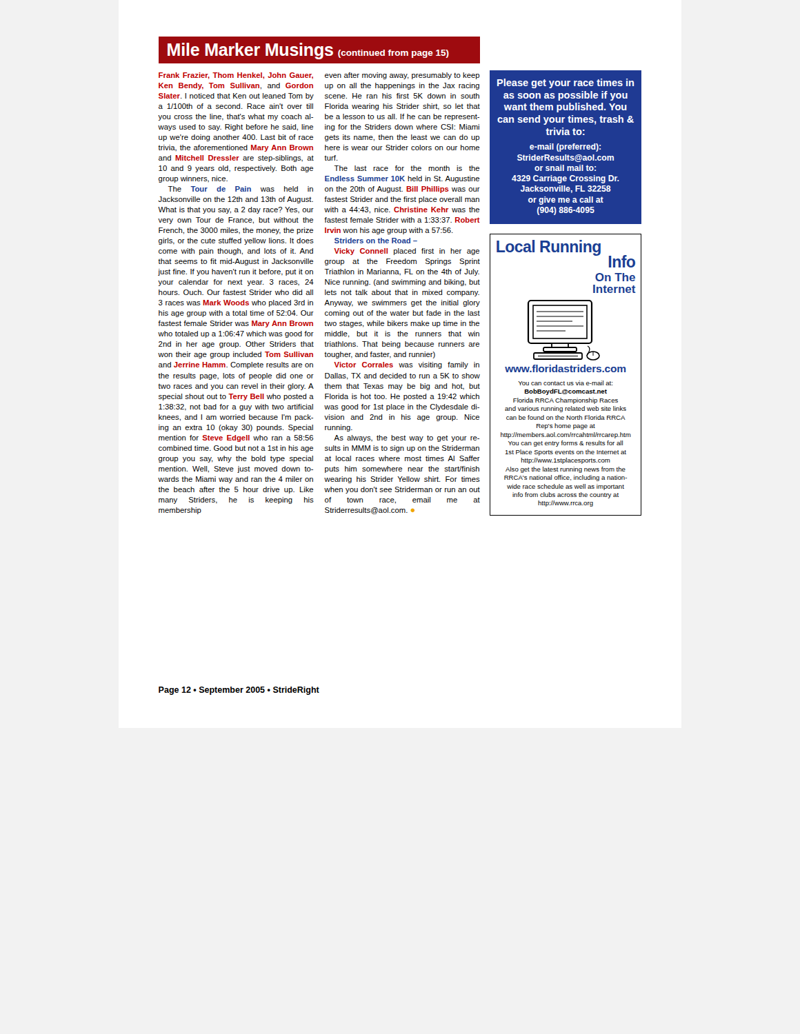Mile Marker Musings
(continued from page 15)
Frank Frazier, Thom Henkel, John Gauer, Ken Bendy, Tom Sullivan, and Gordon Slater. I noticed that Ken out leaned Tom by a 1/100th of a second. Race ain't over till you cross the line, that's what my coach always used to say. Right before he said, line up we're doing another 400. Last bit of race trivia, the aforementioned Mary Ann Brown and Mitchell Dressler are step-siblings, at 10 and 9 years old, respectively. Both age group winners, nice.
The Tour de Pain was held in Jacksonville on the 12th and 13th of August. What is that you say, a 2 day race? Yes, our very own Tour de France, but without the French, the 3000 miles, the money, the prize girls, or the cute stuffed yellow lions. It does come with pain though, and lots of it. And that seems to fit mid-August in Jacksonville just fine. If you haven't run it before, put it on your calendar for next year. 3 races, 24 hours. Ouch. Our fastest Strider who did all 3 races was Mark Woods who placed 3rd in his age group with a total time of 52:04. Our fastest female Strider was Mary Ann Brown who totaled up a 1:06:47 which was good for 2nd in her age group. Other Striders that won their age group included Tom Sullivan and Jerrine Hamm. Complete results are on the results page, lots of people did one or two races and you can revel in their glory. A special shout out to Terry Bell who posted a 1:38:32, not bad for a guy with two artificial knees, and I am worried because I'm packing an extra 10 (okay 30) pounds. Special mention for Steve Edgell who ran a 58:56 combined time. Good but not a 1st in his age group you say, why the bold type special mention. Well, Steve just moved down towards the Miami way and ran the 4 miler on the beach after the 5 hour drive up. Like many Striders, he is keeping his membership
even after moving away, presumably to keep up on all the happenings in the Jax racing scene. He ran his first 5K down in south Florida wearing his Strider shirt, so let that be a lesson to us all. If he can be representing for the Striders down where CSI: Miami gets its name, then the least we can do up here is wear our Strider colors on our home turf.
The last race for the month is the Endless Summer 10K held in St. Augustine on the 20th of August. Bill Phillips was our fastest Strider and the first place overall man with a 44:43, nice. Christine Kehr was the fastest female Strider with a 1:33:37. Robert Irvin won his age group with a 57:56.
Striders on the Road –
Vicky Connell placed first in her age group at the Freedom Springs Sprint Triathlon in Marianna, FL on the 4th of July. Nice running. (and swimming and biking, but lets not talk about that in mixed company. Anyway, we swimmers get the initial glory coming out of the water but fade in the last two stages, while bikers make up time in the middle, but it is the runners that win triathlons. That being because runners are tougher, and faster, and runnier)
Victor Corrales was visiting family in Dallas, TX and decided to run a 5K to show them that Texas may be big and hot, but Florida is hot too. He posted a 19:42 which was good for 1st place in the Clydesdale division and 2nd in his age group. Nice running.
As always, the best way to get your results in MMM is to sign up on the Striderman at local races where most times Al Saffer puts him somewhere near the start/finish wearing his Strider Yellow shirt. For times when you don't see Striderman or run an out of town race, email me at Striderresults@aol.com. ●
Please get your race times in as soon as possible if you want them published. You can send your times, trash & trivia to: e-mail (preferred):
StriderResults@aol.com
or snail mail to:
4329 Carriage Crossing Dr.
Jacksonville, FL 32258
or give me a call at
(904) 886-4095
Local RunningInfo
On The
Internet
www.floridastriders.com
You can contact us via e-mail at:
BobBoydFL@comcast.net
Florida RRCA Championship Races
and various running related web site links
can be found on the North Florida RRCA
Rep's home page at
http://members.aol.com/rrcahtml/rrcarep.htm
You can get entry forms & results for all
1st Place Sports events on the Internet at
http://www.1stplacesports.com
Also get the latest running news from the
RRCA's national office, including a nation-
wide race schedule as well as important
info from clubs across the country at
http://www.rrca.org
Page 12 • September 2005 • StrideRight